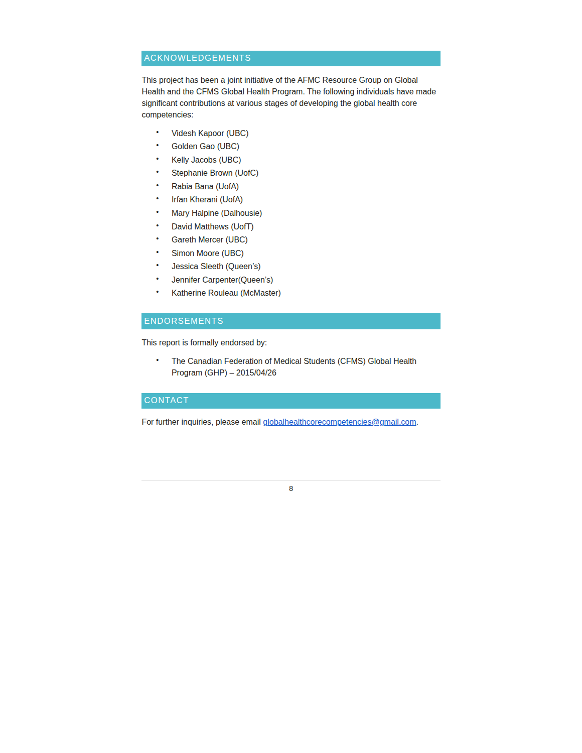Acknowledgements
This project has been a joint initiative of the AFMC Resource Group on Global Health and the CFMS Global Health Program. The following individuals have made significant contributions at various stages of developing the global health core competencies:
Videsh Kapoor (UBC)
Golden Gao (UBC)
Kelly Jacobs (UBC)
Stephanie Brown (UofC)
Rabia Bana (UofA)
Irfan Kherani (UofA)
Mary Halpine (Dalhousie)
David Matthews (UofT)
Gareth Mercer (UBC)
Simon Moore (UBC)
Jessica Sleeth (Queen’s)
Jennifer Carpenter(Queen’s)
Katherine Rouleau (McMaster)
Endorsements
This report is formally endorsed by:
The Canadian Federation of Medical Students (CFMS) Global Health Program (GHP) – 2015/04/26
Contact
For further inquiries, please email globalhealthcorecompetencies@gmail.com.
8